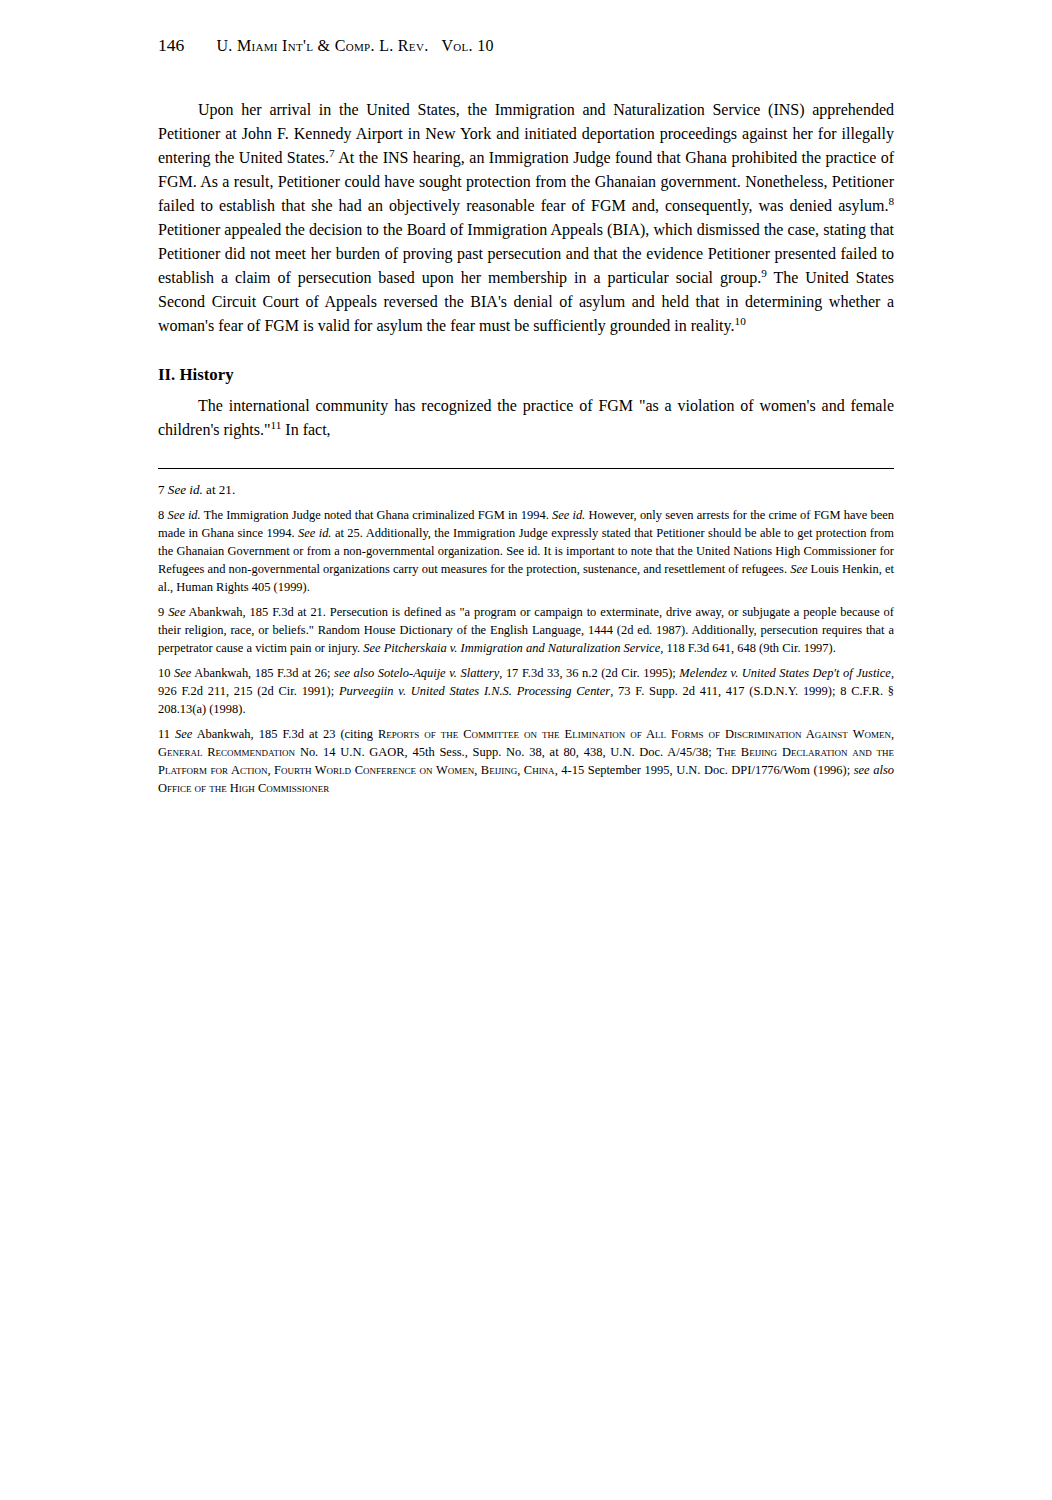146 U. Miami Int'l & Comp. L. Rev. Vol. 10
Upon her arrival in the United States, the Immigration and Naturalization Service (INS) apprehended Petitioner at John F. Kennedy Airport in New York and initiated deportation proceedings against her for illegally entering the United States.7 At the INS hearing, an Immigration Judge found that Ghana prohibited the practice of FGM. As a result, Petitioner could have sought protection from the Ghanaian government. Nonetheless, Petitioner failed to establish that she had an objectively reasonable fear of FGM and, consequently, was denied asylum.8 Petitioner appealed the decision to the Board of Immigration Appeals (BIA), which dismissed the case, stating that Petitioner did not meet her burden of proving past persecution and that the evidence Petitioner presented failed to establish a claim of persecution based upon her membership in a particular social group.9 The United States Second Circuit Court of Appeals reversed the BIA's denial of asylum and held that in determining whether a woman's fear of FGM is valid for asylum the fear must be sufficiently grounded in reality.10
II. History
The international community has recognized the practice of FGM "as a violation of women's and female children's rights."11 In fact,
7 See id. at 21.
8 See id. The Immigration Judge noted that Ghana criminalized FGM in 1994. See id. However, only seven arrests for the crime of FGM have been made in Ghana since 1994. See id. at 25. Additionally, the Immigration Judge expressly stated that Petitioner should be able to get protection from the Ghanaian Government or from a non-governmental organization. See id. It is important to note that the United Nations High Commissioner for Refugees and non-governmental organizations carry out measures for the protection, sustenance, and resettlement of refugees. See Louis Henkin, et al., Human Rights 405 (1999).
9 See Abankwah, 185 F.3d at 21. Persecution is defined as "a program or campaign to exterminate, drive away, or subjugate a people because of their religion, race, or beliefs." Random House Dictionary of the English Language, 1444 (2d ed. 1987). Additionally, persecution requires that a perpetrator cause a victim pain or injury. See Pitcherskaia v. Immigration and Naturalization Service, 118 F.3d 641, 648 (9th Cir. 1997).
10 See Abankwah, 185 F.3d at 26; see also Sotelo-Aquije v. Slattery, 17 F.3d 33, 36 n.2 (2d Cir. 1995); Melendez v. United States Dep't of Justice, 926 F.2d 211, 215 (2d Cir. 1991); Purveegiin v. United States I.N.S. Processing Center, 73 F. Supp. 2d 411, 417 (S.D.N.Y. 1999); 8 C.F.R. § 208.13(a) (1998).
11 See Abankwah, 185 F.3d at 23 (citing Reports of the Committee on the Elimination of All Forms of Discrimination Against Women, General Recommendation No. 14 U.N. GAOR, 45th Sess., Supp. No. 38, at 80, 438, U.N. Doc. A/45/38; The Beijing Declaration and the Platform for Action, Fourth World Conference on Women, Beijing, China, 4-15 September 1995, U.N. Doc. DPI/1776/Wom (1996); see also Office of the High Commissioner